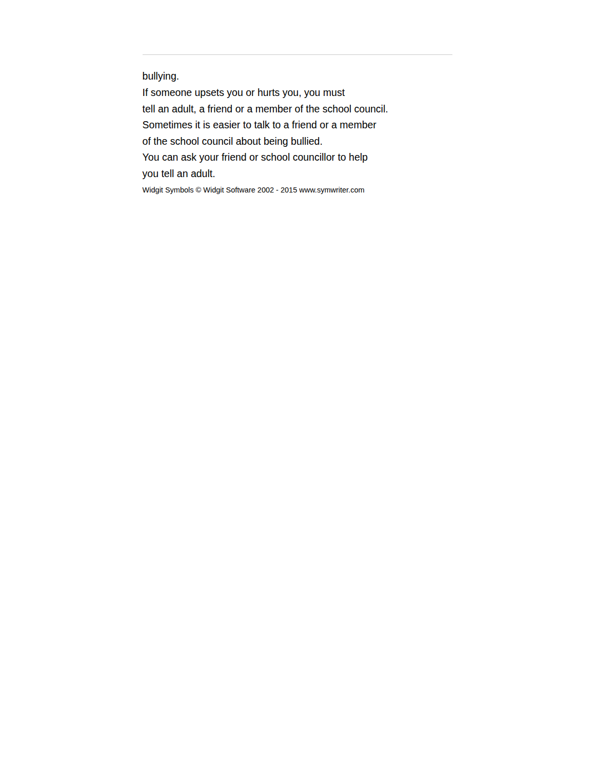bullying.
If someone upsets you or hurts you, you must
tell an adult, a friend or a member of the school council.
Sometimes it is easier to talk to a friend or a member
of the school council about being bullied.
You can ask your friend or school councillor to help
you tell an adult.
Widgit Symbols © Widgit Software 2002 - 2015 www.symwriter.com